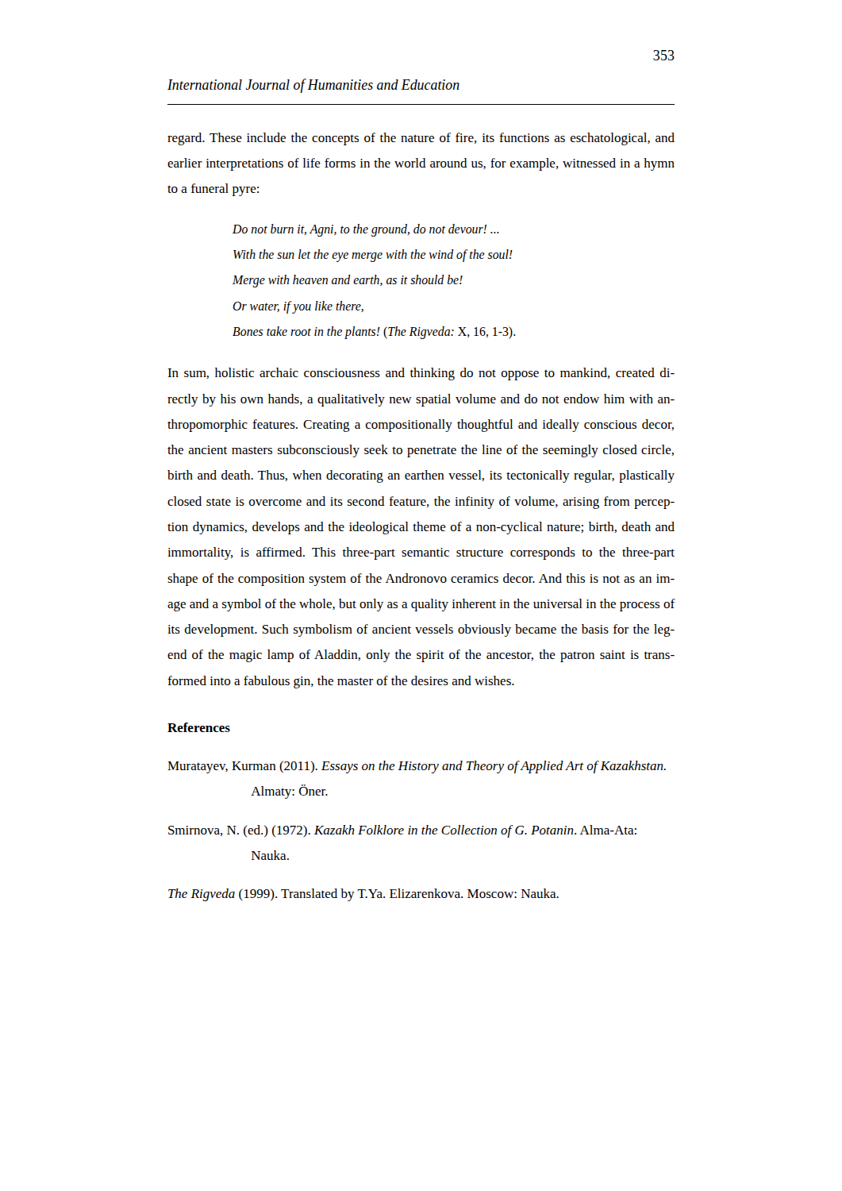353
International Journal of Humanities and Education
regard. These include the concepts of the nature of fire, its functions as eschatological, and earlier interpretations of life forms in the world around us, for example, witnessed in a hymn to a funeral pyre:
Do not burn it, Agni, to the ground, do not devour! ...
With the sun let the eye merge with the wind of the soul!
Merge with heaven and earth, as it should be!
Or water, if you like there,
Bones take root in the plants! (The Rigveda: X, 16, 1-3).
In sum, holistic archaic consciousness and thinking do not oppose to mankind, created directly by his own hands, a qualitatively new spatial volume and do not endow him with anthropomorphic features. Creating a compositionally thoughtful and ideally conscious decor, the ancient masters subconsciously seek to penetrate the line of the seemingly closed circle, birth and death. Thus, when decorating an earthen vessel, its tectonically regular, plastically closed state is overcome and its second feature, the infinity of volume, arising from perception dynamics, develops and the ideological theme of a non-cyclical nature; birth, death and immortality, is affirmed. This three-part semantic structure corresponds to the three-part shape of the composition system of the Andronovo ceramics decor. And this is not as an image and a symbol of the whole, but only as a quality inherent in the universal in the process of its development. Such symbolism of ancient vessels obviously became the basis for the legend of the magic lamp of Aladdin, only the spirit of the ancestor, the patron saint is transformed into a fabulous gin, the master of the desires and wishes.
References
Muratayev, Kurman (2011). Essays on the History and Theory of Applied Art of Kazakhstan. Almaty: Öner.
Smirnova, N. (ed.) (1972). Kazakh Folklore in the Collection of G. Potanin. Alma-Ata:Nauka.
The Rigveda (1999). Translated by T.Ya. Elizarenkova. Moscow: Nauka.